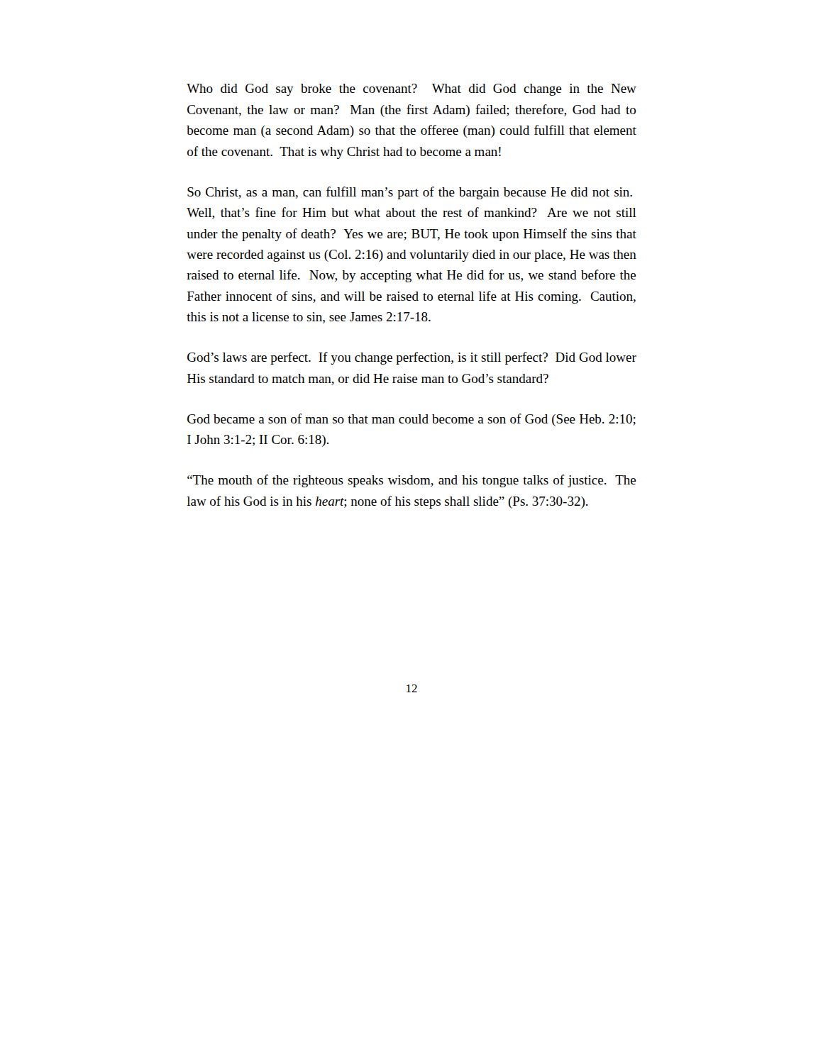Who did God say broke the covenant? What did God change in the New Covenant, the law or man? Man (the first Adam) failed; therefore, God had to become man (a second Adam) so that the offeree (man) could fulfill that element of the covenant. That is why Christ had to become a man!
So Christ, as a man, can fulfill man’s part of the bargain because He did not sin. Well, that’s fine for Him but what about the rest of mankind? Are we not still under the penalty of death? Yes we are; BUT, He took upon Himself the sins that were recorded against us (Col. 2:16) and voluntarily died in our place, He was then raised to eternal life. Now, by accepting what He did for us, we stand before the Father innocent of sins, and will be raised to eternal life at His coming. Caution, this is not a license to sin, see James 2:17-18.
God’s laws are perfect. If you change perfection, is it still perfect? Did God lower His standard to match man, or did He raise man to God’s standard?
God became a son of man so that man could become a son of God (See Heb. 2:10; I John 3:1-2; II Cor. 6:18).
“The mouth of the righteous speaks wisdom, and his tongue talks of justice. The law of his God is in his heart; none of his steps shall slide” (Ps. 37:30-32).
12